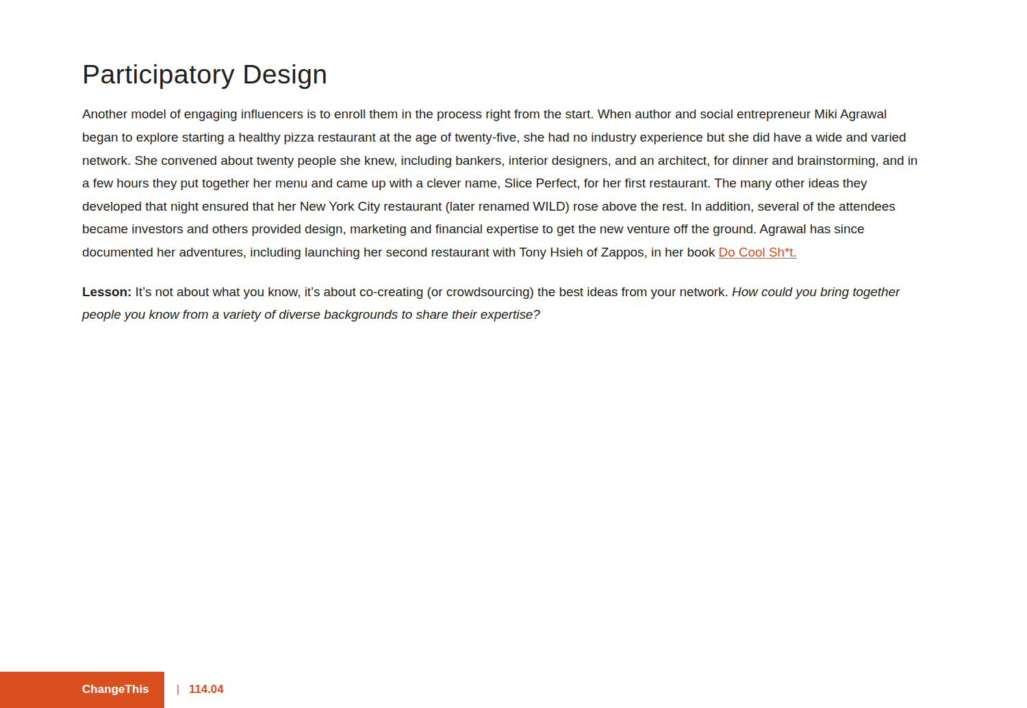Participatory Design
Another model of engaging influencers is to enroll them in the process right from the start. When author and social entrepreneur Miki Agrawal began to explore starting a healthy pizza restaurant at the age of twenty-five, she had no industry experience but she did have a wide and varied network. She convened about twenty people she knew, including bankers, interior designers, and an architect, for dinner and brainstorming, and in a few hours they put together her menu and came up with a clever name, Slice Perfect, for her first restaurant. The many other ideas they developed that night ensured that her New York City restaurant (later renamed WILD) rose above the rest. In addition, several of the attendees became investors and others provided design, marketing and financial expertise to get the new venture off the ground. Agrawal has since documented her adventures, including launching her second restaurant with Tony Hsieh of Zappos, in her book Do Cool Sh*t.
Lesson: It’s not about what you know, it’s about co-creating (or crowdsourcing) the best ideas from your network. How could you bring together people you know from a variety of diverse backgrounds to share their expertise?
ChangeThis
|114.04